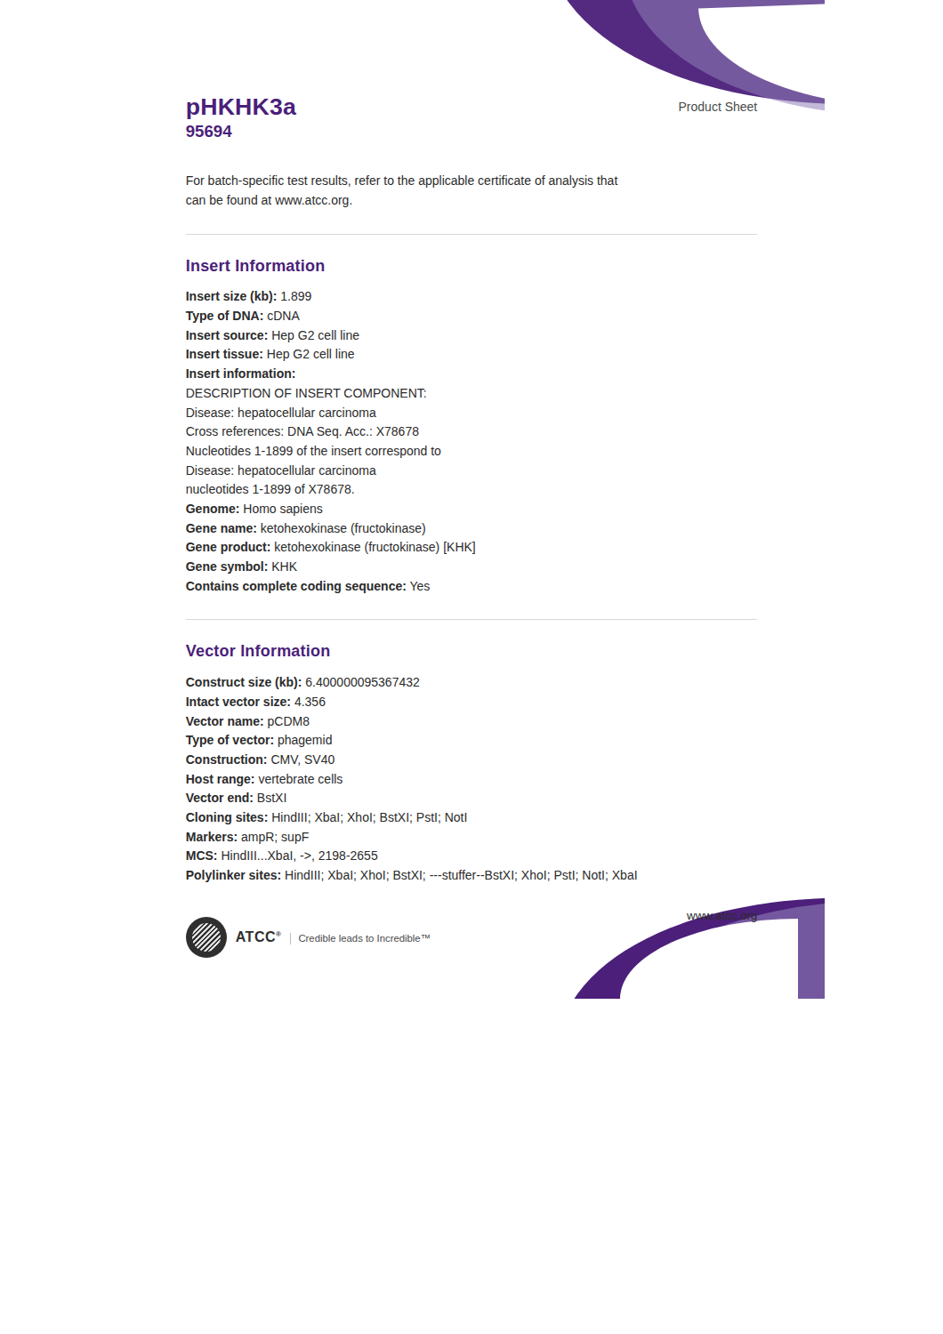pHKHK3a
95694
Product Sheet
For batch-specific test results, refer to the applicable certificate of analysis that can be found at www.atcc.org.
Insert Information
Insert size (kb): 1.899
Type of DNA: cDNA
Insert source: Hep G2 cell line
Insert tissue: Hep G2 cell line
Insert information:
DESCRIPTION OF INSERT COMPONENT:
Disease: hepatocellular carcinoma
Cross references: DNA Seq. Acc.: X78678
Nucleotides 1-1899 of the insert correspond to
Disease: hepatocellular carcinoma
nucleotides 1-1899 of X78678.
Genome: Homo sapiens
Gene name: ketohexokinase (fructokinase)
Gene product: ketohexokinase (fructokinase) [KHK]
Gene symbol: KHK
Contains complete coding sequence: Yes
Vector Information
Construct size (kb): 6.400000095367432
Intact vector size: 4.356
Vector name: pCDM8
Type of vector: phagemid
Construction: CMV, SV40
Host range: vertebrate cells
Vector end: BstXI
Cloning sites: HindIII; XbaI; XhoI; BstXI; PstI; NotI
Markers: ampR; supF
MCS: HindIII...XbaI, ->, 2198-2655
Polylinker sites: HindIII; XbaI; XhoI; BstXI; ---stuffer--BstXI; XhoI; PstI; NotI; XbaI
ATCC®
Credible leads to Incredible™
www.atcc.org
Page 2 of 6